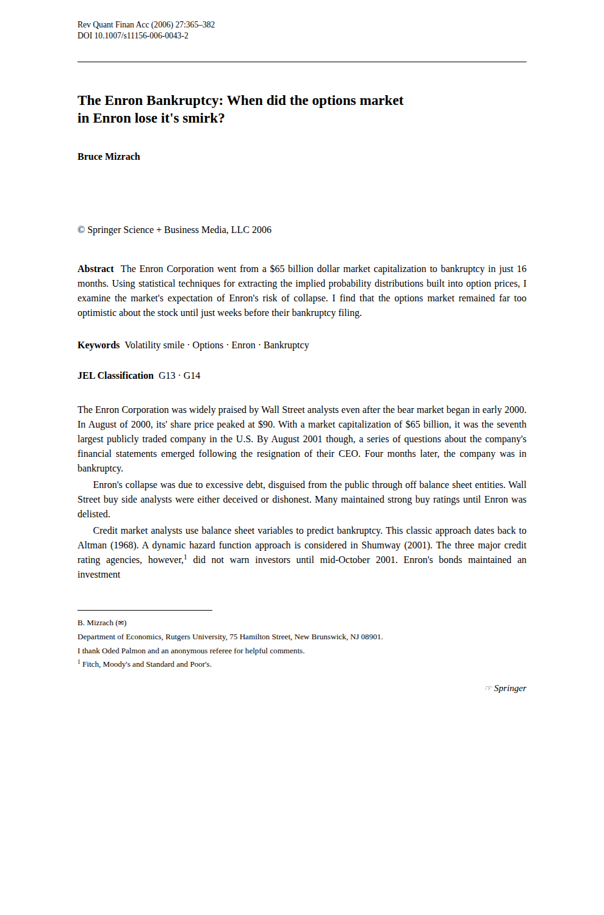Rev Quant Finan Acc (2006) 27:365–382
DOI 10.1007/s11156-006-0043-2
The Enron Bankruptcy: When did the options market
in Enron lose it's smirk?
Bruce Mizrach
© Springer Science + Business Media, LLC 2006
Abstract The Enron Corporation went from a $65 billion dollar market capitalization to bankruptcy in just 16 months. Using statistical techniques for extracting the implied probability distributions built into option prices, I examine the market's expectation of Enron's risk of collapse. I find that the options market remained far too optimistic about the stock until just weeks before their bankruptcy filing.
Keywords Volatility smile · Options · Enron · Bankruptcy
JEL Classification G13 · G14
The Enron Corporation was widely praised by Wall Street analysts even after the bear market began in early 2000. In August of 2000, its' share price peaked at $90. With a market capitalization of $65 billion, it was the seventh largest publicly traded company in the U.S. By August 2001 though, a series of questions about the company's financial statements emerged following the resignation of their CEO. Four months later, the company was in bankruptcy.
Enron's collapse was due to excessive debt, disguised from the public through off balance sheet entities. Wall Street buy side analysts were either deceived or dishonest. Many maintained strong buy ratings until Enron was delisted.
Credit market analysts use balance sheet variables to predict bankruptcy. This classic approach dates back to Altman (1968). A dynamic hazard function approach is considered in Shumway (2001). The three major credit rating agencies, however,1 did not warn investors until mid-October 2001. Enron's bonds maintained an investment
B. Mizrach (✉)
Department of Economics, Rutgers University, 75 Hamilton Street, New Brunswick, NJ 08901.
I thank Oded Palmon and an anonymous referee for helpful comments.
1 Fitch, Moody's and Standard and Poor's.
☞ Springer